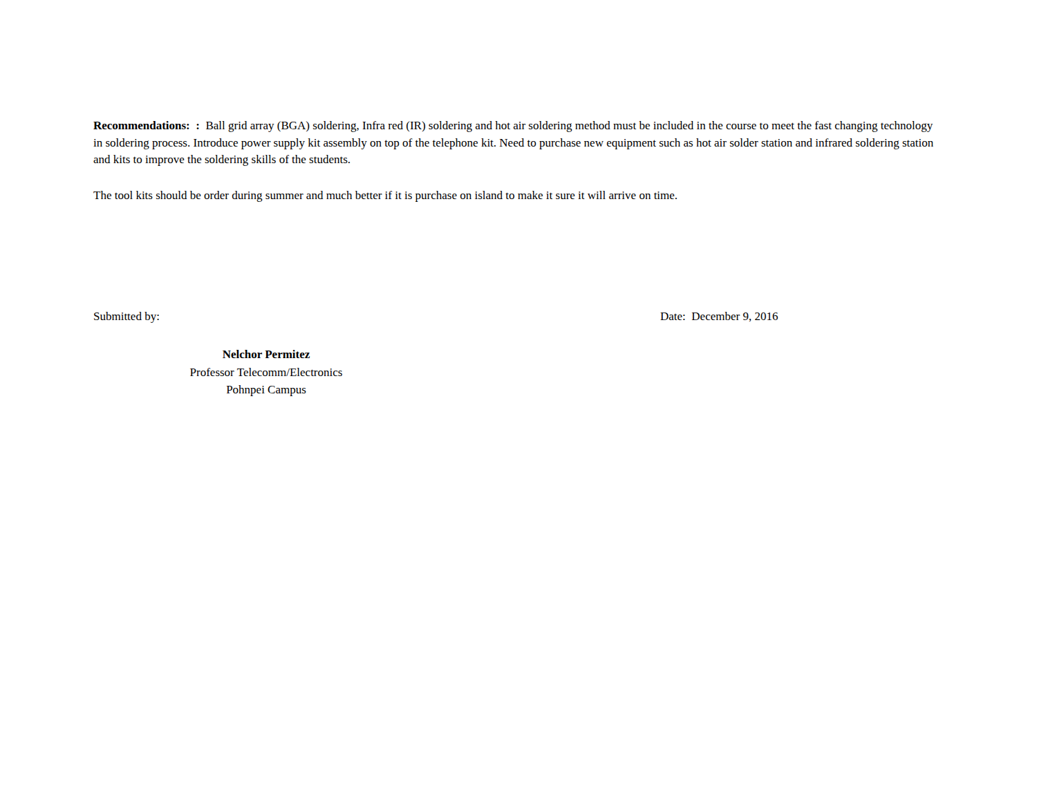Recommendations: : Ball grid array (BGA) soldering, Infra red (IR) soldering and hot air soldering method must be included in the course to meet the fast changing technology in soldering process. Introduce power supply kit assembly on top of the telephone kit. Need to purchase new equipment such as hot air solder station and infrared soldering station and kits to improve the soldering skills of the students.
The tool kits should be order during summer and much better if it is purchase on island to make it sure it will arrive on time.
Submitted by: Date: December 9, 2016
Nelchor Permitez
Professor Telecomm/Electronics
Pohnpei Campus